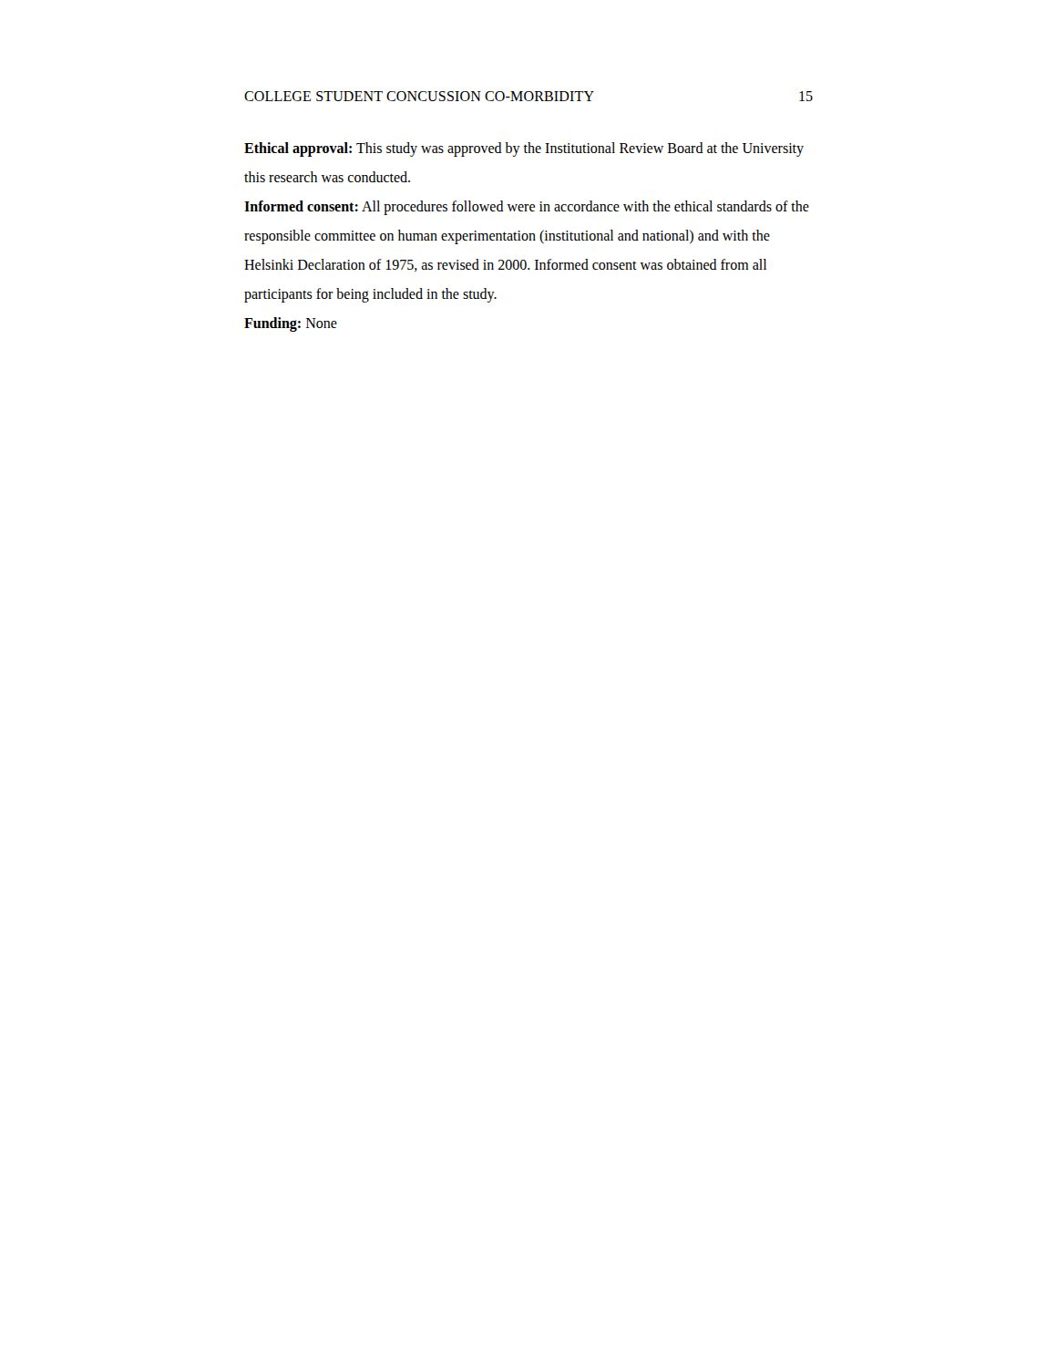College Student Concussion Co-Morbidity 15
Ethical approval: This study was approved by the Institutional Review Board at the University this research was conducted.
Informed consent: All procedures followed were in accordance with the ethical standards of the responsible committee on human experimentation (institutional and national) and with the Helsinki Declaration of 1975, as revised in 2000. Informed consent was obtained from all participants for being included in the study.
Funding: None